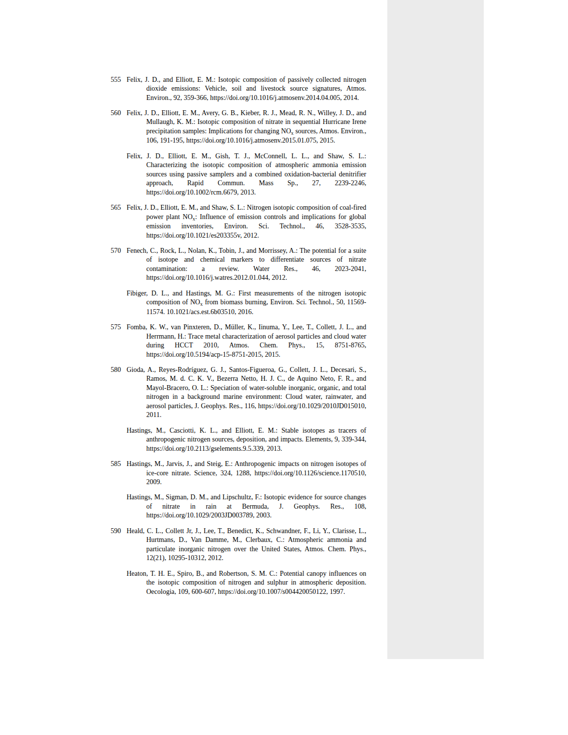555 Felix, J. D., and Elliott, E. M.: Isotopic composition of passively collected nitrogen dioxide emissions: Vehicle, soil and livestock source signatures, Atmos. Environ., 92, 359-366, https://doi.org/10.1016/j.atmosenv.2014.04.005, 2014.
560 Felix, J. D., Elliott, E. M., Avery, G. B., Kieber, R. J., Mead, R. N., Willey, J. D., and Mullaugh, K. M.: Isotopic composition of nitrate in sequential Hurricane Irene precipitation samples: Implications for changing NOx sources, Atmos. Environ., 106, 191-195, https://doi.org/10.1016/j.atmosenv.2015.01.075, 2015.
Felix, J. D., Elliott, E. M., Gish, T. J., McConnell, L. L., and Shaw, S. L.: Characterizing the isotopic composition of atmospheric ammonia emission sources using passive samplers and a combined oxidation-bacterial denitrifier approach, Rapid Commun. Mass Sp., 27, 2239-2246, https://doi.org/10.1002/rcm.6679, 2013.
565 Felix, J. D., Elliott, E. M., and Shaw, S. L.: Nitrogen isotopic composition of coal-fired power plant NOx: Influence of emission controls and implications for global emission inventories, Environ. Sci. Technol., 46, 3528-3535, https://doi.org/10.1021/es203355v, 2012.
570 Fenech, C., Rock, L., Nolan, K., Tobin, J., and Morrissey, A.: The potential for a suite of isotope and chemical markers to differentiate sources of nitrate contamination: a review. Water Res., 46, 2023-2041, https://doi.org/10.1016/j.watres.2012.01.044, 2012.
Fibiger, D. L., and Hastings, M. G.: First measurements of the nitrogen isotopic composition of NOx from biomass burning, Environ. Sci. Technol., 50, 11569-11574. 10.1021/acs.est.6b03510, 2016.
575 Fomba, K. W., van Pinxteren, D., Müller, K., Iinuma, Y., Lee, T., Collett, J. L., and Herrmann, H.: Trace metal characterization of aerosol particles and cloud water during HCCT 2010, Atmos. Chem. Phys., 15, 8751-8765, https://doi.org/10.5194/acp-15-8751-2015, 2015.
580 Gioda, A., Reyes-Rodríguez, G. J., Santos-Figueroa, G., Collett, J. L., Decesari, S., Ramos, M. d. C. K. V., Bezerra Netto, H. J. C., de Aquino Neto, F. R., and Mayol-Bracero, O. L.: Speciation of water-soluble inorganic, organic, and total nitrogen in a background marine environment: Cloud water, rainwater, and aerosol particles, J. Geophys. Res., 116, https://doi.org/10.1029/2010JD015010, 2011.
Hastings, M., Casciotti, K. L., and Elliott, E. M.: Stable isotopes as tracers of anthropogenic nitrogen sources, deposition, and impacts. Elements, 9, 339-344, https://doi.org/10.2113/gselements.9.5.339, 2013.
585 Hastings, M., Jarvis, J., and Steig, E.: Anthropogenic impacts on nitrogen isotopes of ice-core nitrate. Science, 324, 1288, https://doi.org/10.1126/science.1170510, 2009.
Hastings, M., Sigman, D. M., and Lipschultz, F.: Isotopic evidence for source changes of nitrate in rain at Bermuda, J. Geophys. Res., 108, https://doi.org/10.1029/2003JD003789, 2003.
590 Heald, C. L., Collett Jr, J., Lee, T., Benedict, K., Schwandner, F., Li, Y., Clarisse, L., Hurtmans, D., Van Damme, M., Clerbaux, C.: Atmospheric ammonia and particulate inorganic nitrogen over the United States, Atmos. Chem. Phys., 12(21), 10295-10312, 2012.
Heaton, T. H. E., Spiro, B., and Robertson, S. M. C.: Potential canopy influences on the isotopic composition of nitrogen and sulphur in atmospheric deposition. Oecologia, 109, 600-607, https://doi.org/10.1007/s004420050122, 1997.